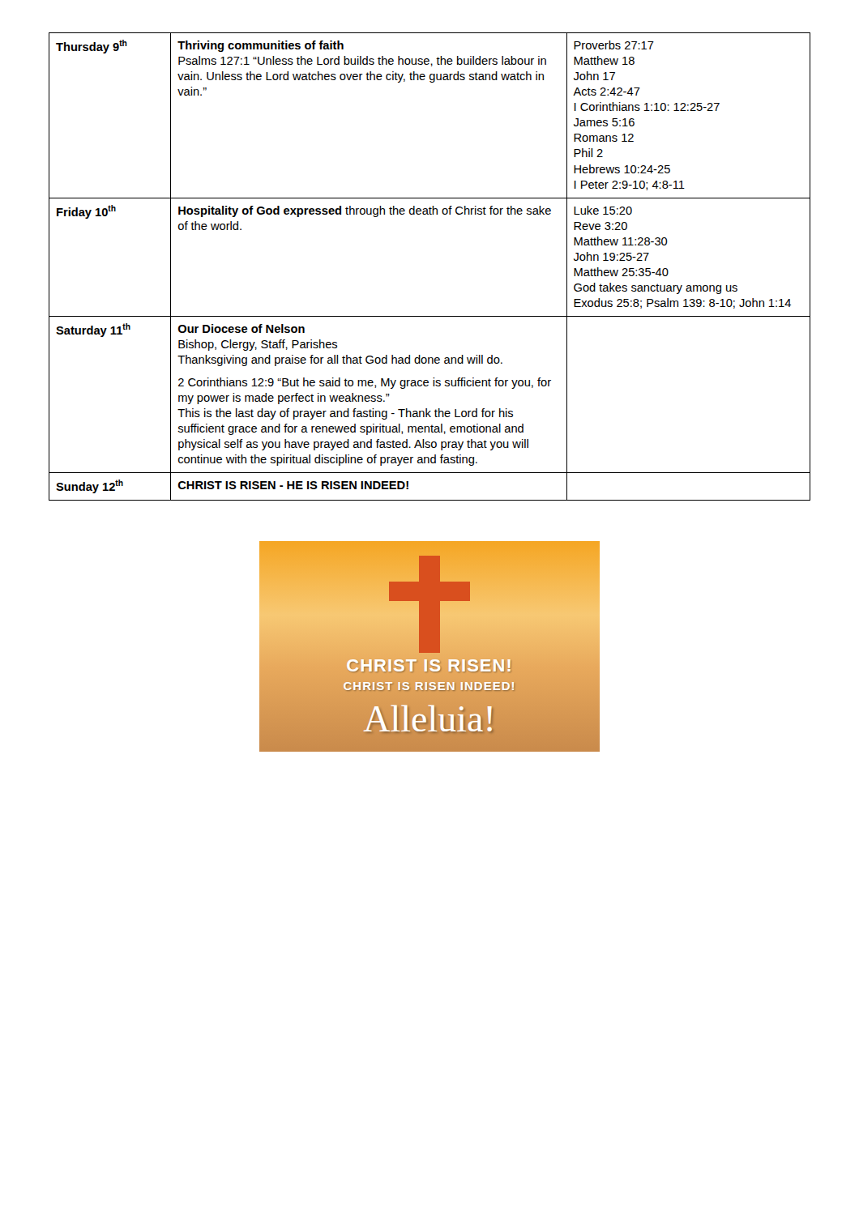| Thursday 9 th | Thriving communities of faith Psalms 127:1 “Unless the Lord builds the house, the builders labour in vain. Unless the Lord watches over the city, the guards stand watch in vain.” | Proverbs 27:17 Matthew 18 John 17 Acts 2:42-47 I Corinthians 1:10: 12:25-27 James 5:16 Romans 12 Phil 2 Hebrews 10:24-25 I Peter 2:9-10; 4:8-11 |
| Friday 10 th | Hospitality of God expressed through the death of Christ for the sake of the world. | Luke 15:20 Reve 3:20 Matthew 11:28-30 John 19:25-27 Matthew 25:35-40 God takes sanctuary among us Exodus 25:8; Psalm 139: 8-10; John 1:14 |
| Saturday 11 th | Our Diocese of Nelson Bishop, Clergy, Staff, Parishes Thanksgiving and praise for all that God had done and will do. 2 Corinthians 12:9 “But he said to me, My grace is sufficient for you, for my power is made perfect in weakness.” This is the last day of prayer and fasting - Thank the Lord for his sufficient grace and for a renewed spiritual, mental, emotional and physical self as you have prayed and fasted. Also pray that you will continue with the spiritual discipline of prayer and fasting. | |
| Sunday 12 th | CHRIST IS RISEN - HE IS RISEN INDEED! | |
CHRIST IS RISEN!
CHRIST IS RISEN INDEED!
Alleluia!